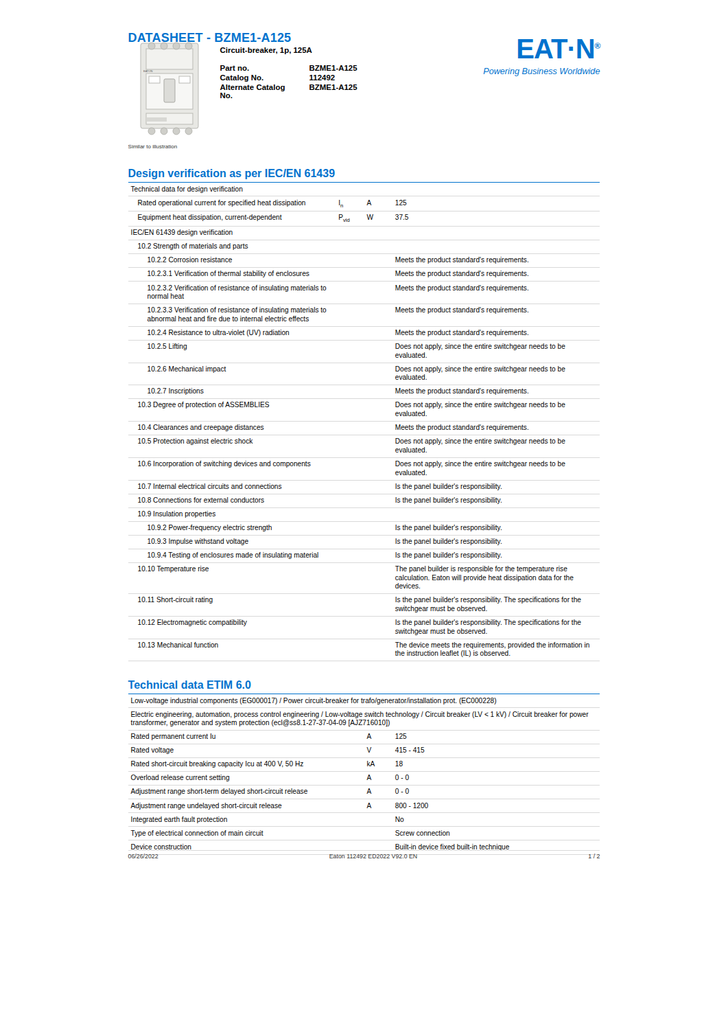Similar to illustration
Circuit-breaker, 1p, 125A
| Part no. | BZME1-A125 |
| Catalog No. | 112492 |
| Alternate Catalog No. | BZME1-A125 |
EAT·N®
Powering Business Worldwide
DATASHEET - BZME1-A125
Design verification as per IEC/EN 61439
| Technical data for design verification | | | |
| Rated operational current for specified heat dissipation | I n | A | 125 |
| Equipment heat dissipation, current-dependent | P vid | W | 37.5 |
| IEC/EN 61439 design verification | | | |
| 10.2 Strength of materials and parts | | | |
| 10.2.2 Corrosion resistance | | | Meets the product standard's requirements. |
| 10.2.3.1 Verification of thermal stability of enclosures | | | Meets the product standard's requirements. |
| 10.2.3.2 Verification of resistance of insulating materials to normal heat | | | Meets the product standard's requirements. |
| 10.2.3.3 Verification of resistance of insulating materials to abnormal heat and fire due to internal electric effects | | | Meets the product standard's requirements. |
| 10.2.4 Resistance to ultra-violet (UV) radiation | | | Meets the product standard's requirements. |
| 10.2.5 Lifting | | | Does not apply, since the entire switchgear needs to be evaluated. |
| 10.2.6 Mechanical impact | | | Does not apply, since the entire switchgear needs to be evaluated. |
| 10.2.7 Inscriptions | | | Meets the product standard's requirements. |
| 10.3 Degree of protection of ASSEMBLIES | | | Does not apply, since the entire switchgear needs to be evaluated. |
| 10.4 Clearances and creepage distances | | | Meets the product standard's requirements. |
| 10.5 Protection against electric shock | | | Does not apply, since the entire switchgear needs to be evaluated. |
| 10.6 Incorporation of switching devices and components | | | Does not apply, since the entire switchgear needs to be evaluated. |
| 10.7 Internal electrical circuits and connections | | | Is the panel builder's responsibility. |
| 10.8 Connections for external conductors | | | Is the panel builder's responsibility. |
| 10.9 Insulation properties | | | |
| 10.9.2 Power-frequency electric strength | | | Is the panel builder's responsibility. |
| 10.9.3 Impulse withstand voltage | | | Is the panel builder's responsibility. |
| 10.9.4 Testing of enclosures made of insulating material | | | Is the panel builder's responsibility. |
| 10.10 Temperature rise | | | The panel builder is responsible for the temperature rise calculation. Eaton will provide heat dissipation data for the devices. |
| 10.11 Short-circuit rating | | | Is the panel builder's responsibility. The specifications for the switchgear must be observed. |
| 10.12 Electromagnetic compatibility | | | Is the panel builder's responsibility. The specifications for the switchgear must be observed. |
| 10.13 Mechanical function | | | The device meets the requirements, provided the information in the instruction leaflet (IL) is observed. |
Technical data ETIM 6.0
| Low-voltage industrial components (EG000017) / Power circuit-breaker for trafo/generator/installation prot. (EC000228) |
| Electric engineering, automation, process control engineering / Low-voltage switch technology / Circuit breaker (LV < 1 kV) / Circuit breaker for power transformer, generator and system protection (ecl@ss8.1-27-37-04-09 [AJZ716010]) |
| Rated permanent current Iu | | A | 125 |
| Rated voltage | | V | 415 - 415 |
| Rated short-circuit breaking capacity Icu at 400 V, 50 Hz | | kA | 18 |
| Overload release current setting | | A | 0 - 0 |
| Adjustment range short-term delayed short-circuit release | | A | 0 - 0 |
| Adjustment range undelayed short-circuit release | | A | 800 - 1200 |
| Integrated earth fault protection | | | No |
| Type of electrical connection of main circuit | | | Screw connection |
| Device construction | | | Built-in device fixed built-in technique |
06/26/2022
Eaton 112492 ED2022 V92.0 EN
1 / 2